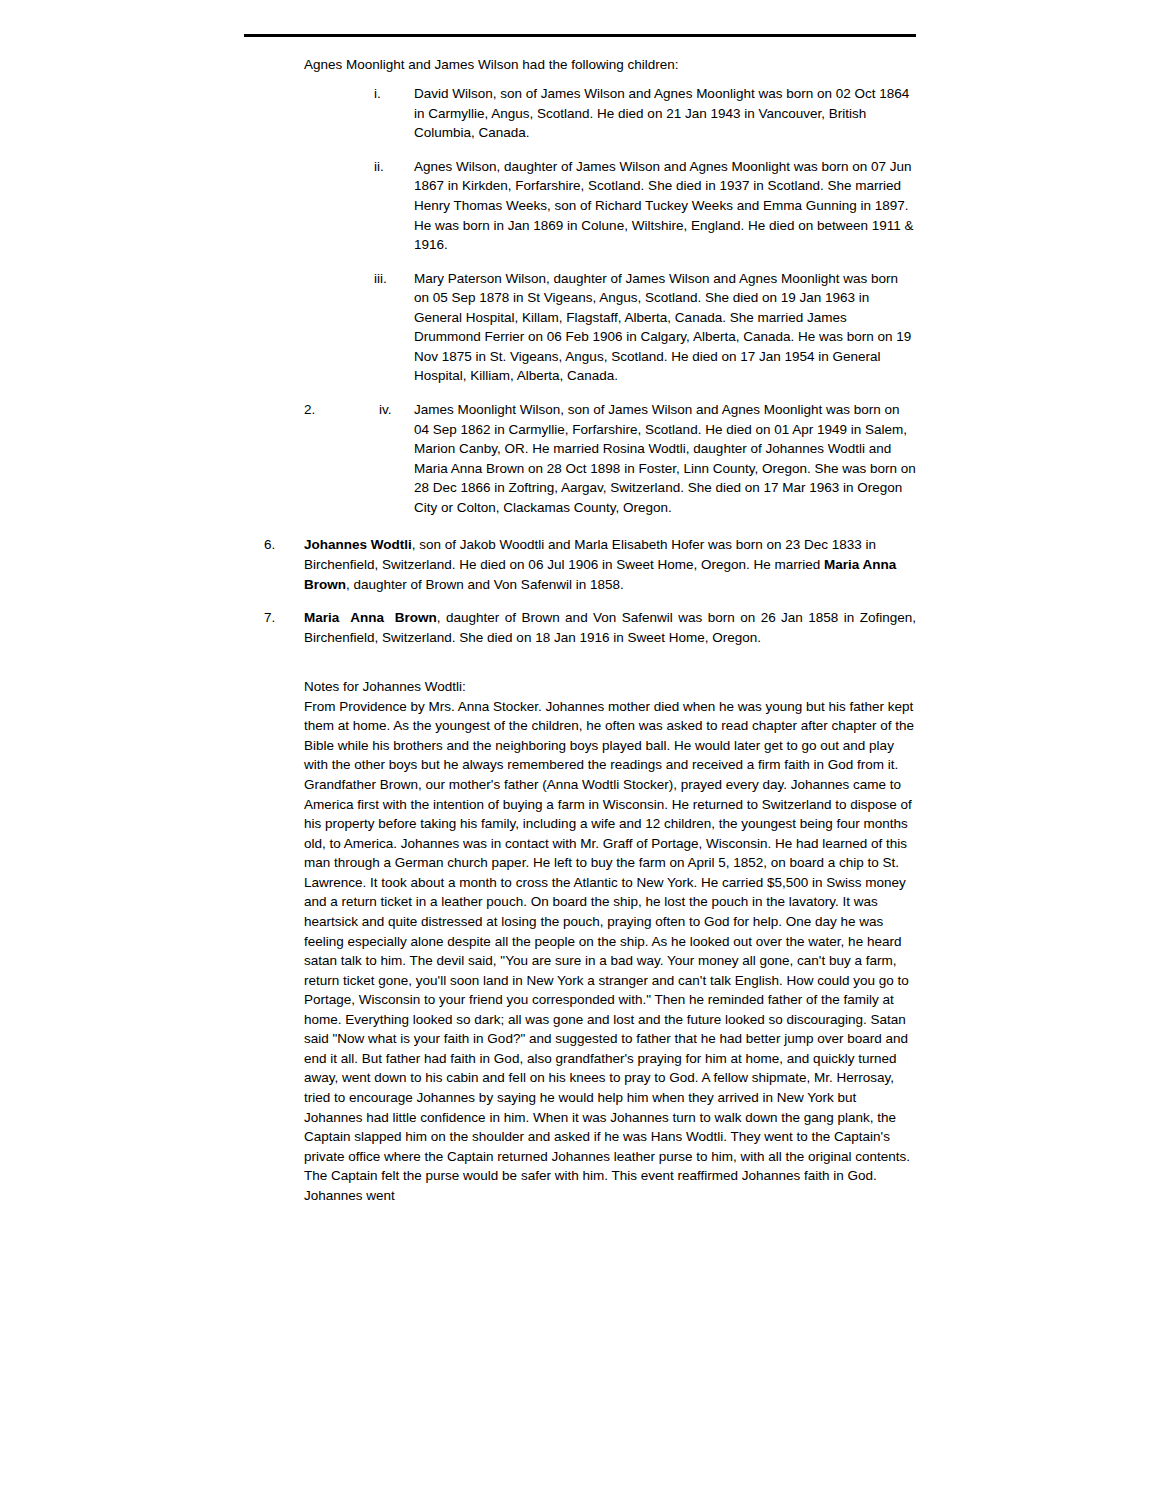Agnes Moonlight and James Wilson had the following children:
i. David Wilson, son of James Wilson and Agnes Moonlight was born on 02 Oct 1864 in Carmyllie, Angus, Scotland. He died on 21 Jan 1943 in Vancouver, British Columbia, Canada.
ii. Agnes Wilson, daughter of James Wilson and Agnes Moonlight was born on 07 Jun 1867 in Kirkden, Forfarshire, Scotland. She died in 1937 in Scotland. She married Henry Thomas Weeks, son of Richard Tuckey Weeks and Emma Gunning in 1897. He was born in Jan 1869 in Colune, Wiltshire, England. He died on between 1911 & 1916.
iii. Mary Paterson Wilson, daughter of James Wilson and Agnes Moonlight was born on 05 Sep 1878 in St Vigeans, Angus, Scotland. She died on 19 Jan 1963 in General Hospital, Killam, Flagstaff, Alberta, Canada. She married James Drummond Ferrier on 06 Feb 1906 in Calgary, Alberta, Canada. He was born on 19 Nov 1875 in St. Vigeans, Angus, Scotland. He died on 17 Jan 1954 in General Hospital, Killiam, Alberta, Canada.
2. iv. James Moonlight Wilson, son of James Wilson and Agnes Moonlight was born on 04 Sep 1862 in Carmyllie, Forfarshire, Scotland. He died on 01 Apr 1949 in Salem, Marion Canby, OR. He married Rosina Wodtli, daughter of Johannes Wodtli and Maria Anna Brown on 28 Oct 1898 in Foster, Linn County, Oregon. She was born on 28 Dec 1866 in Zoftring, Aargav, Switzerland. She died on 17 Mar 1963 in Oregon City or Colton, Clackamas County, Oregon.
6.
Johannes Wodtli, son of Jakob Woodtli and Marla Elisabeth Hofer was born on 23 Dec 1833 in Birchenfield, Switzerland. He died on 06 Jul 1906 in Sweet Home, Oregon. He married Maria Anna Brown, daughter of Brown and Von Safenwil in 1858.
7.
Maria Anna Brown, daughter of Brown and Von Safenwil was born on 26 Jan 1858 in Zofingen, Birchenfield, Switzerland. She died on 18 Jan 1916 in Sweet Home, Oregon.
Notes for Johannes Wodtli:
From Providence by Mrs. Anna Stocker. Johannes mother died when he was young but his father kept them at home. As the youngest of the children, he often was asked to read chapter after chapter of the Bible while his brothers and the neighboring boys played ball. He would later get to go out and play with the other boys but he always remembered the readings and received a firm faith in God from it. Grandfather Brown, our mother's father (Anna Wodtli Stocker), prayed every day. Johannes came to America first with the intention of buying a farm in Wisconsin. He returned to Switzerland to dispose of his property before taking his family, including a wife and 12 children, the youngest being four months old, to America. Johannes was in contact with Mr. Graff of Portage, Wisconsin. He had learned of this man through a German church paper. He left to buy the farm on April 5, 1852, on board a chip to St. Lawrence. It took about a month to cross the Atlantic to New York. He carried $5,500 in Swiss money and a return ticket in a leather pouch. On board the ship, he lost the pouch in the lavatory. It was heartsick and quite distressed at losing the pouch, praying often to God for help. One day he was feeling especially alone despite all the people on the ship. As he looked out over the water, he heard satan talk to him. The devil said, "You are sure in a bad way. Your money all gone, can't buy a farm, return ticket gone, you'll soon land in New York a stranger and can't talk English. How could you go to Portage, Wisconsin to your friend you corresponded with." Then he reminded father of the family at home. Everything looked so dark; all was gone and lost and the future looked so discouraging. Satan said "Now what is your faith in God?" and suggested to father that he had better jump over board and end it all. But father had faith in God, also grandfather's praying for him at home, and quickly turned away, went down to his cabin and fell on his knees to pray to God. A fellow shipmate, Mr. Herrosay, tried to encourage Johannes by saying he would help him when they arrived in New York but Johannes had little confidence in him. When it was Johannes turn to walk down the gang plank, the Captain slapped him on the shoulder and asked if he was Hans Wodtli. They went to the Captain's private office where the Captain returned Johannes leather purse to him, with all the original contents. The Captain felt the purse would be safer with him. This event reaffirmed Johannes faith in God. Johannes went